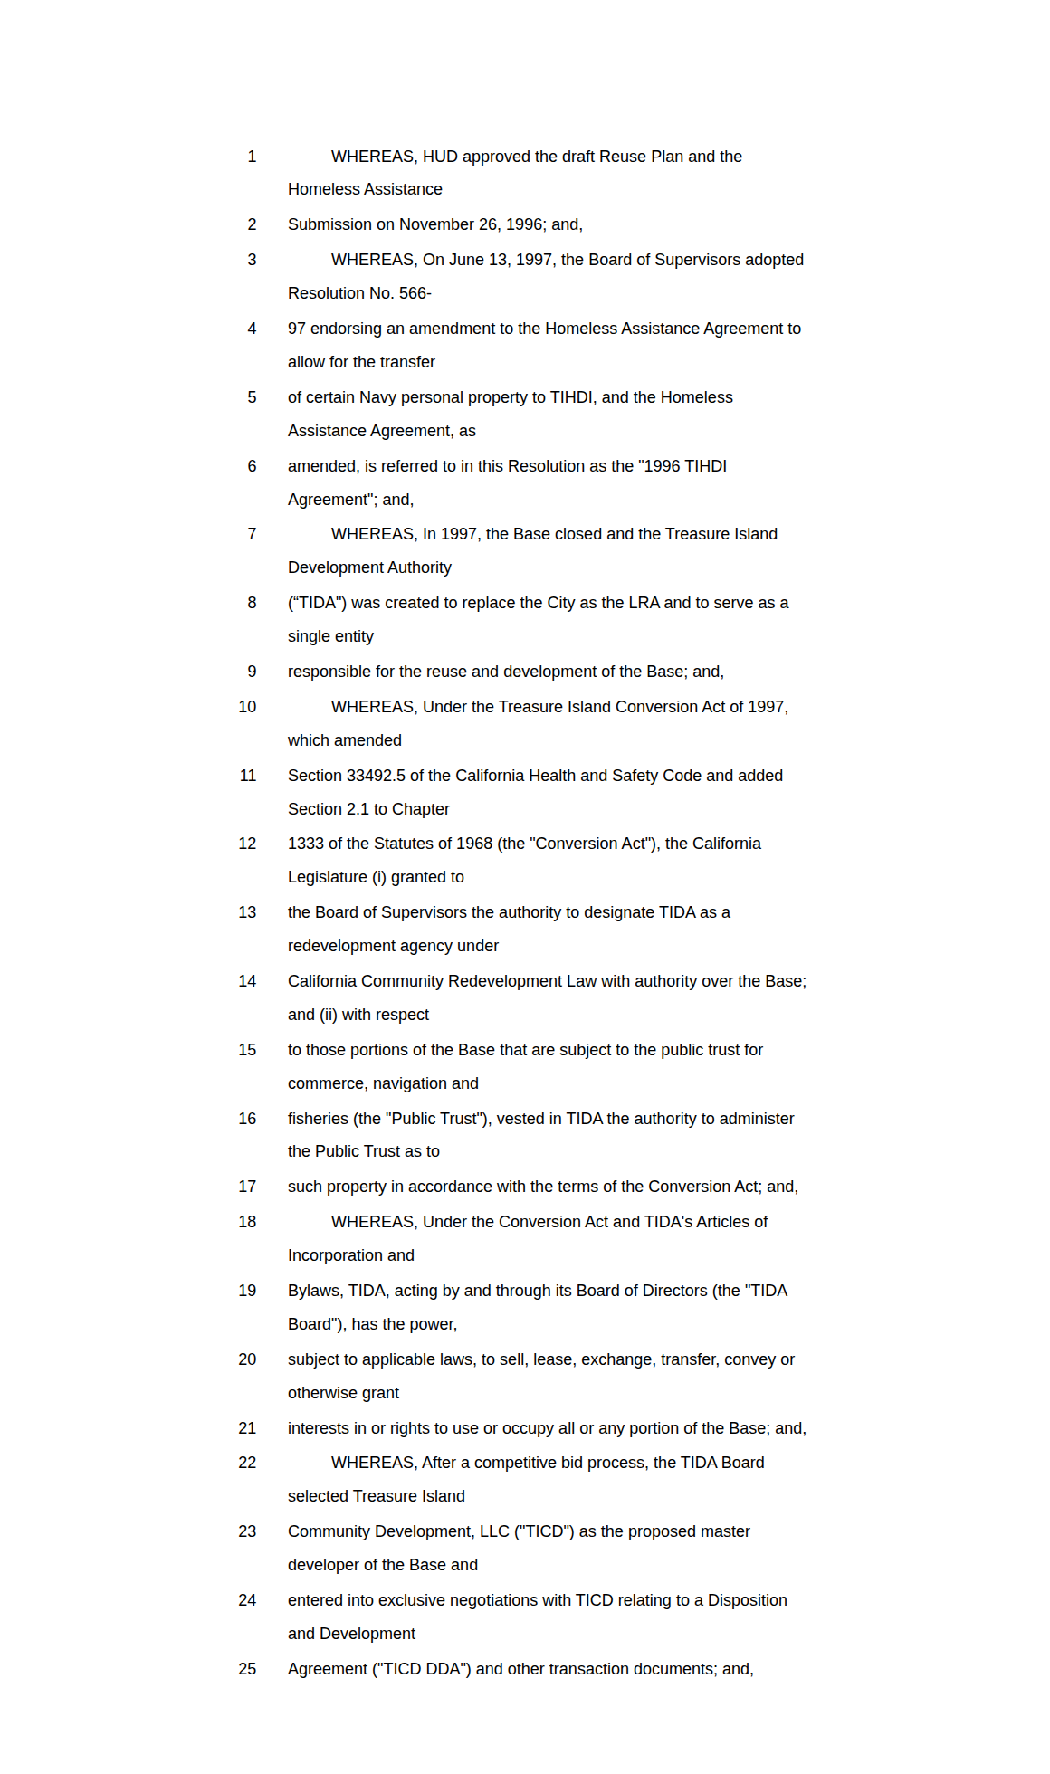| 1 | WHEREAS, HUD approved the draft Reuse Plan and the Homeless Assistance |
| 2 | Submission on November 26, 1996; and, |
| 3 | WHEREAS, On June 13, 1997, the Board of Supervisors adopted Resolution No. 566- |
| 4 | 97 endorsing an amendment to the Homeless Assistance Agreement to allow for the transfer |
| 5 | of certain Navy personal property to TIHDI, and the Homeless Assistance Agreement, as |
| 6 | amended, is referred to in this Resolution as the "1996 TIHDI Agreement"; and, |
| 7 | WHEREAS, In 1997, the Base closed and the Treasure Island Development Authority |
| 8 | (“TIDA") was created to replace the City as the LRA and to serve as a single entity |
| 9 | responsible for the reuse and development of the Base; and, |
| 10 | WHEREAS, Under the Treasure Island Conversion Act of 1997, which amended |
| 11 | Section 33492.5 of the California Health and Safety Code and added Section 2.1 to Chapter |
| 12 | 1333 of the Statutes of 1968 (the "Conversion Act"), the California Legislature (i) granted to |
| 13 | the Board of Supervisors the authority to designate TIDA as a redevelopment agency under |
| 14 | California Community Redevelopment Law with authority over the Base; and (ii) with respect |
| 15 | to those portions of the Base that are subject to the public trust for commerce, navigation and |
| 16 | fisheries (the "Public Trust"), vested in TIDA the authority to administer the Public Trust as to |
| 17 | such property in accordance with the terms of the Conversion Act; and, |
| 18 | WHEREAS, Under the Conversion Act and TIDA's Articles of Incorporation and |
| 19 | Bylaws, TIDA, acting by and through its Board of Directors (the "TIDA Board"), has the power, |
| 20 | subject to applicable laws, to sell, lease, exchange, transfer, convey or otherwise grant |
| 21 | interests in or rights to use or occupy all or any portion of the Base; and, |
| 22 | WHEREAS, After a competitive bid process, the TIDA Board selected Treasure Island |
| 23 | Community Development, LLC ("TICD") as the proposed master developer of the Base and |
| 24 | entered into exclusive negotiations with TICD relating to a Disposition and Development |
| 25 | Agreement ("TICD DDA") and other transaction documents; and, |